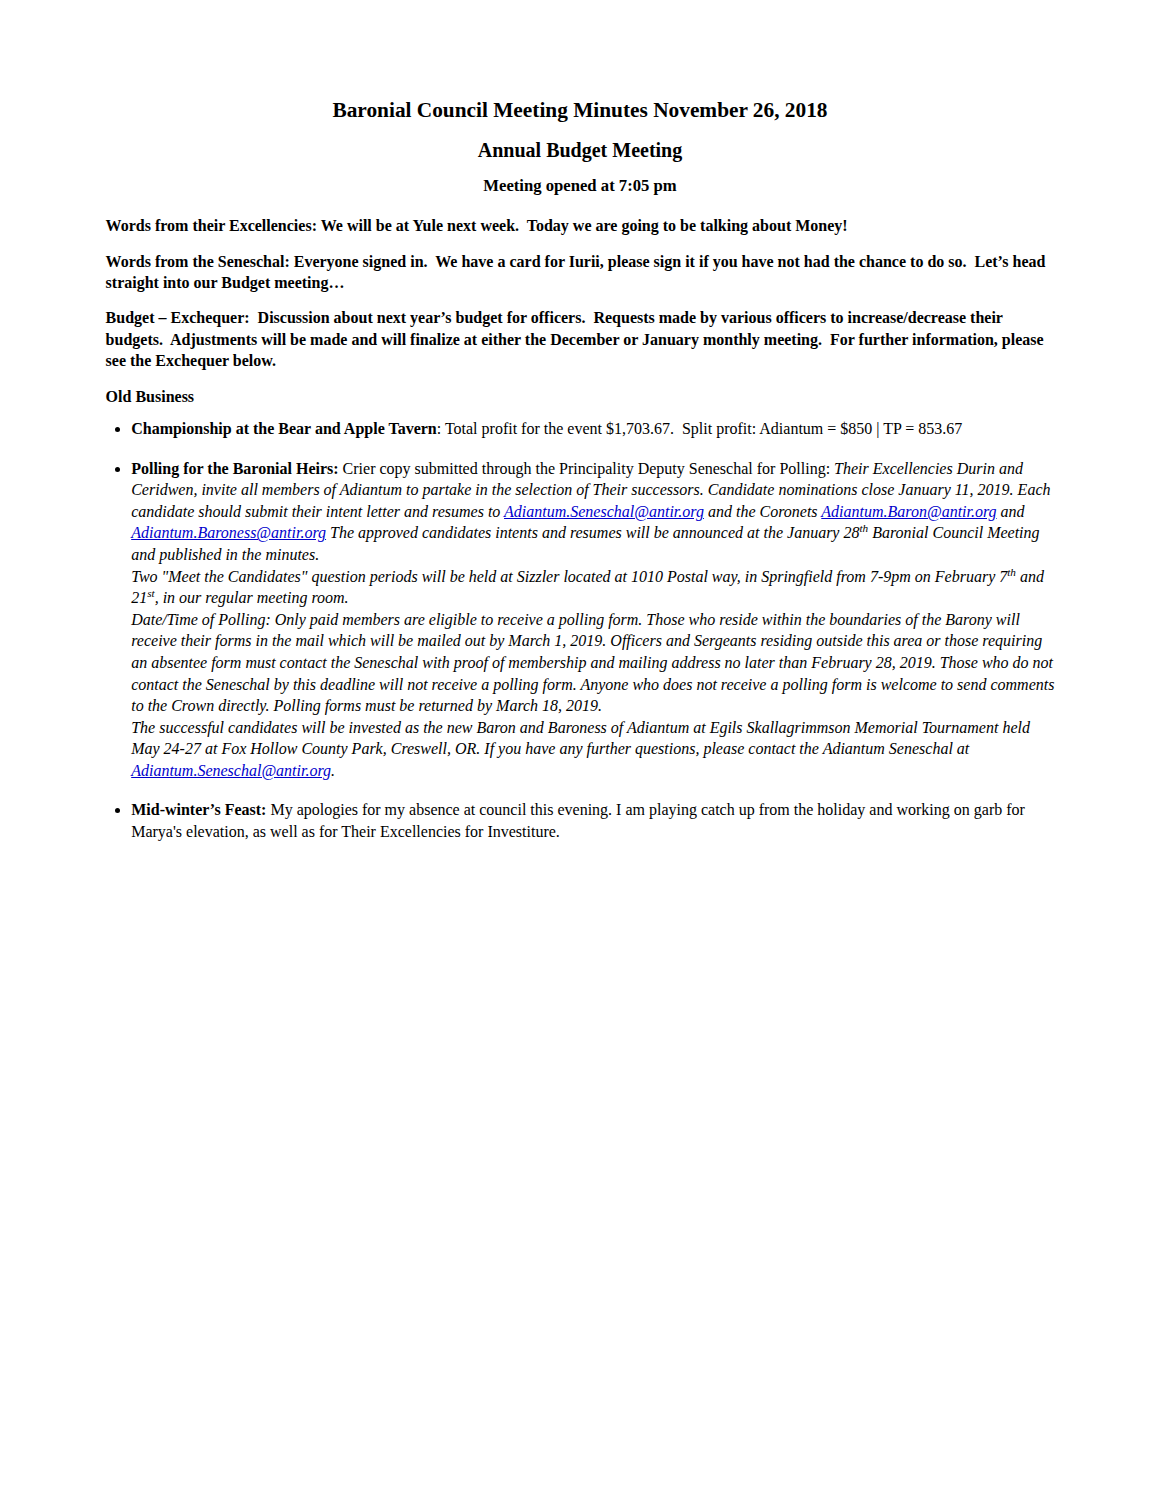Baronial Council Meeting Minutes November 26, 2018
Annual Budget Meeting
Meeting opened at 7:05 pm
Words from their Excellencies: We will be at Yule next week. Today we are going to be talking about Money!
Words from the Seneschal: Everyone signed in. We have a card for Iurii, please sign it if you have not had the chance to do so. Let’s head straight into our Budget meeting…
Budget – Exchequer: Discussion about next year’s budget for officers. Requests made by various officers to increase/decrease their budgets. Adjustments will be made and will finalize at either the December or January monthly meeting. For further information, please see the Exchequer below.
Old Business
Championship at the Bear and Apple Tavern: Total profit for the event $1,703.67. Split profit: Adiantum = $850 | TP = 853.67
Polling for the Baronial Heirs: Crier copy submitted through the Principality Deputy Seneschal for Polling: Their Excellencies Durin and Ceridwen, invite all members of Adiantum to partake in the selection of Their successors. Candidate nominations close January 11, 2019. Each candidate should submit their intent letter and resumes to Adiantum.Seneschal@antir.org and the Coronets Adiantum.Baron@antir.org and Adiantum.Baroness@antir.org The approved candidates intents and resumes will be announced at the January 28th Baronial Council Meeting and published in the minutes.
Two "Meet the Candidates" question periods will be held at Sizzler located at 1010 Postal way, in Springfield from 7-9pm on February 7th and 21st, in our regular meeting room.
Date/Time of Polling: Only paid members are eligible to receive a polling form. Those who reside within the boundaries of the Barony will receive their forms in the mail which will be mailed out by March 1, 2019. Officers and Sergeants residing outside this area or those requiring an absentee form must contact the Seneschal with proof of membership and mailing address no later than February 28, 2019. Those who do not contact the Seneschal by this deadline will not receive a polling form. Anyone who does not receive a polling form is welcome to send comments to the Crown directly. Polling forms must be returned by March 18, 2019.
The successful candidates will be invested as the new Baron and Baroness of Adiantum at Egils Skallagrimmson Memorial Tournament held May 24-27 at Fox Hollow County Park, Creswell, OR. If you have any further questions, please contact the Adiantum Seneschal at Adiantum.Seneschal@antir.org.
Mid-winter’s Feast: My apologies for my absence at council this evening. I am playing catch up from the holiday and working on garb for Marya's elevation, as well as for Their Excellencies for Investiture.